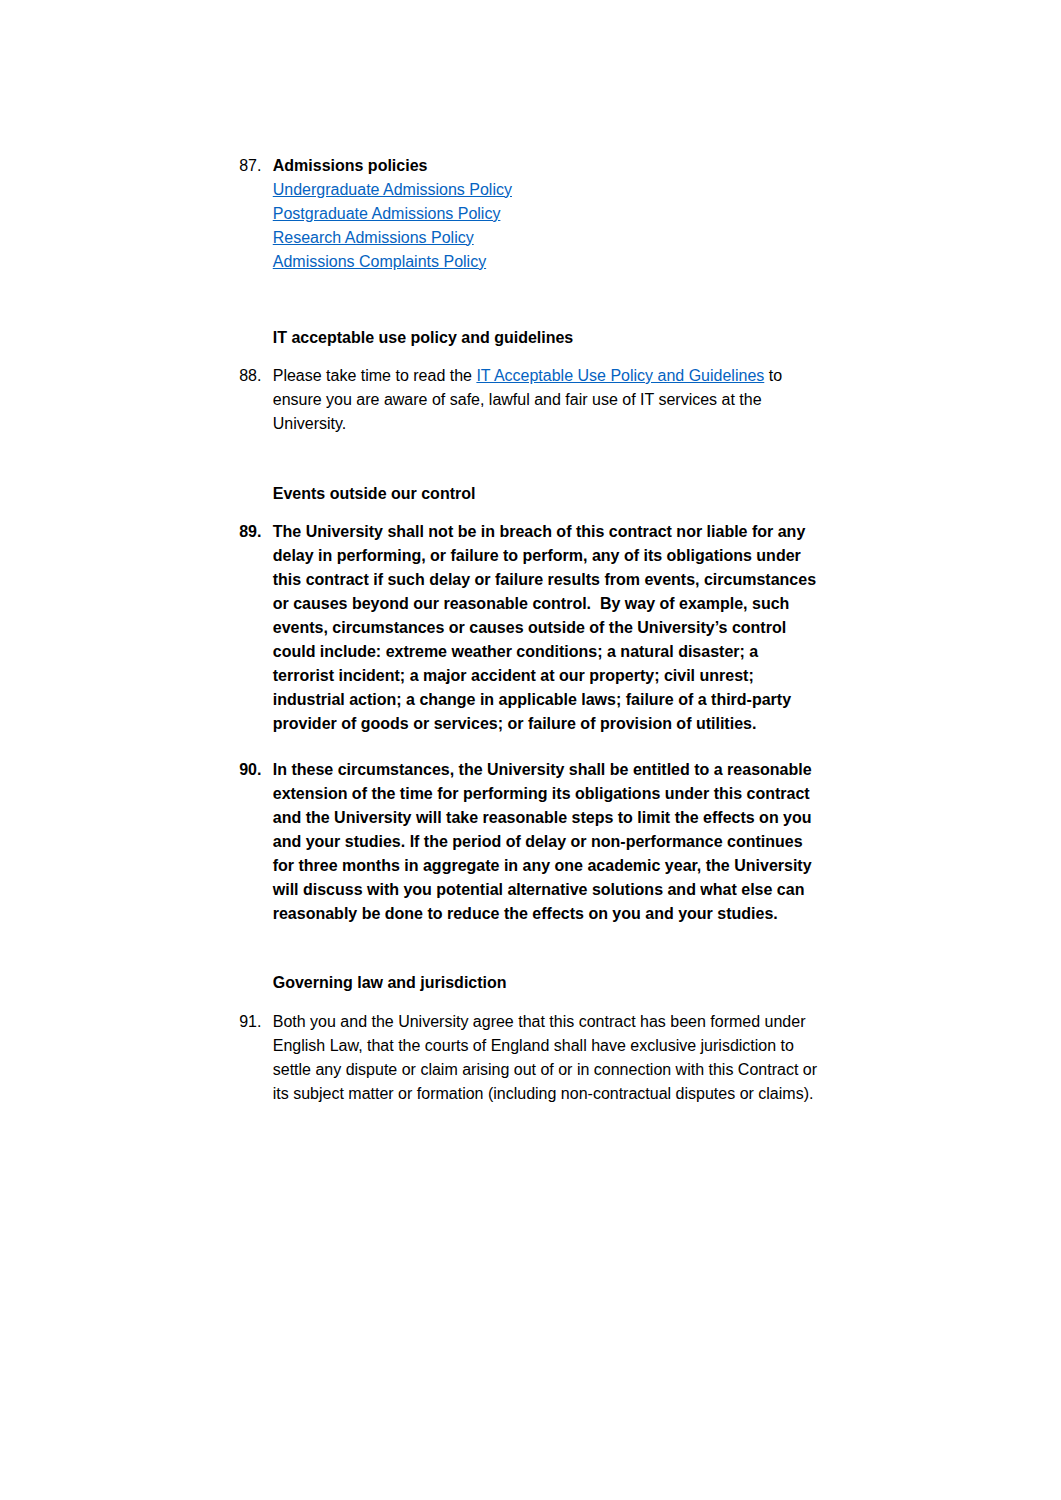87. Admissions policies
Undergraduate Admissions Policy
Postgraduate Admissions Policy
Research Admissions Policy
Admissions Complaints Policy
IT acceptable use policy and guidelines
88. Please take time to read the IT Acceptable Use Policy and Guidelines to ensure you are aware of safe, lawful and fair use of IT services at the University.
Events outside our control
89. The University shall not be in breach of this contract nor liable for any delay in performing, or failure to perform, any of its obligations under this contract if such delay or failure results from events, circumstances or causes beyond our reasonable control. By way of example, such events, circumstances or causes outside of the University’s control could include: extreme weather conditions; a natural disaster; a terrorist incident; a major accident at our property; civil unrest; industrial action; a change in applicable laws; failure of a third-party provider of goods or services; or failure of provision of utilities.
90. In these circumstances, the University shall be entitled to a reasonable extension of the time for performing its obligations under this contract and the University will take reasonable steps to limit the effects on you and your studies. If the period of delay or non-performance continues for three months in aggregate in any one academic year, the University will discuss with you potential alternative solutions and what else can reasonably be done to reduce the effects on you and your studies.
Governing law and jurisdiction
91. Both you and the University agree that this contract has been formed under English Law, that the courts of England shall have exclusive jurisdiction to settle any dispute or claim arising out of or in connection with this Contract or its subject matter or formation (including non-contractual disputes or claims).